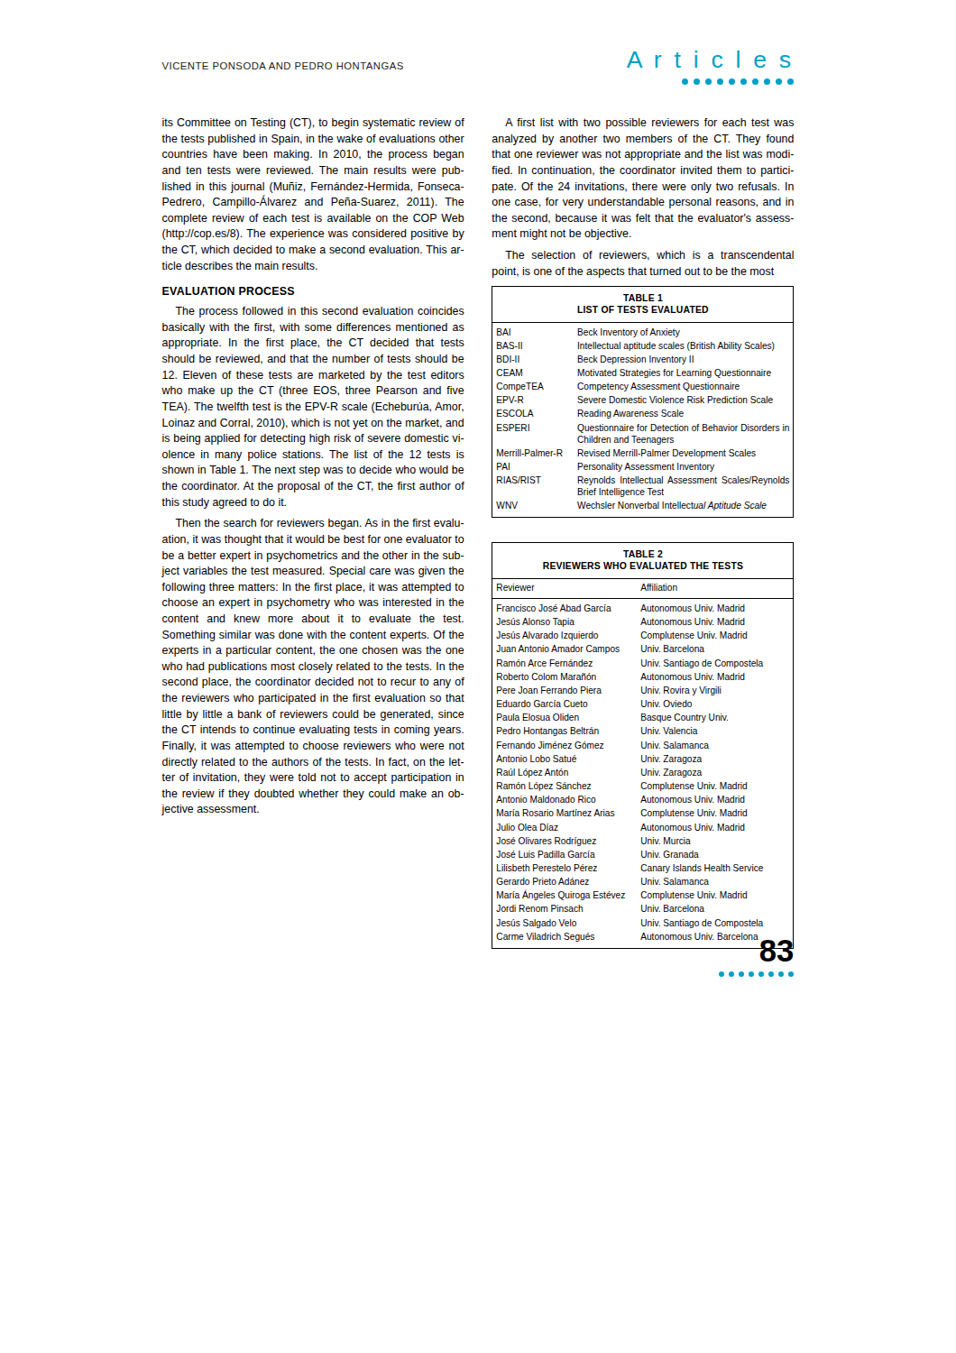VICENTE PONSODA AND PEDRO HONTANGAS
A r t i c l e s
its Committee on Testing (CT), to begin systematic review of the tests published in Spain, in the wake of evaluations other countries have been making. In 2010, the process began and ten tests were reviewed. The main results were published in this journal (Muñiz, Fernández-Hermida, Fonseca-Pedrero, Campillo-Álvarez and Peña-Suarez, 2011). The complete review of each test is available on the COP Web (http://cop.es/8). The experience was considered positive by the CT, which decided to make a second evaluation. This article describes the main results.
EVALUATION PROCESS
The process followed in this second evaluation coincides basically with the first, with some differences mentioned as appropriate. In the first place, the CT decided that tests should be reviewed, and that the number of tests should be 12. Eleven of these tests are marketed by the test editors who make up the CT (three EOS, three Pearson and five TEA). The twelfth test is the EPV-R scale (Echeburúa, Amor, Loinaz and Corral, 2010), which is not yet on the market, and is being applied for detecting high risk of severe domestic violence in many police stations. The list of the 12 tests is shown in Table 1. The next step was to decide who would be the coordinator. At the proposal of the CT, the first author of this study agreed to do it.
Then the search for reviewers began. As in the first evaluation, it was thought that it would be best for one evaluator to be a better expert in psychometrics and the other in the subject variables the test measured. Special care was given the following three matters: In the first place, it was attempted to choose an expert in psychometry who was interested in the content and knew more about it to evaluate the test. Something similar was done with the content experts. Of the experts in a particular content, the one chosen was the one who had publications most closely related to the tests. In the second place, the coordinator decided not to recur to any of the reviewers who participated in the first evaluation so that little by little a bank of reviewers could be generated, since the CT intends to continue evaluating tests in coming years. Finally, it was attempted to choose reviewers who were not directly related to the authors of the tests. In fact, on the letter of invitation, they were told not to accept participation in the review if they doubted whether they could make an objective assessment.
A first list with two possible reviewers for each test was analyzed by another two members of the CT. They found that one reviewer was not appropriate and the list was modified. In continuation, the coordinator invited them to participate. Of the 24 invitations, there were only two refusals. In one case, for very understandable personal reasons, and in the second, because it was felt that the evaluator's assessment might not be objective.
The selection of reviewers, which is a transcendental point, is one of the aspects that turned out to be the most
TABLE 1 LIST OF TESTS EVALUATED
| BAI | Beck Inventory of Anxiety |
| BAS-II | Intellectual aptitude scales (British Ability Scales) |
| BDI-II | Beck Depression Inventory II |
| CEAM | Motivated Strategies for Learning Questionnaire |
| CompeTEA | Competency Assessment Questionnaire |
| EPV-R | Severe Domestic Violence Risk Prediction Scale |
| ESCOLA | Reading Awareness Scale |
| ESPERI | Questionnaire for Detection of Behavior Disorders in Children and Teenagers |
| Merrill-Palmer-R | Revised Merrill-Palmer Development Scales |
| PAI | Personality Assessment Inventory |
| RIAS/RIST | Reynolds Intellectual Assessment Scales/Reynolds Brief Intelligence Test |
| WNV | Wechsler Nonverbal Intellect ual Aptitude Scale |
TABLE 2 REVIEWERS WHO EVALUATED THE TESTS
| Reviewer | Affiliation |
| Francisco José Abad García | Autonomous Univ. Madrid |
| Jesús Alonso Tapia | Autonomous Univ. Madrid |
| Jesús Alvarado Izquierdo | Complutense Univ. Madrid |
| Juan Antonio Amador Campos | Univ. Barcelona |
| Ramón Arce Fernández | Univ. Santiago de Compostela |
| Roberto Colom Marañón | Autonomous Univ. Madrid |
| Pere Joan Ferrando Piera | Univ. Rovira y Virgili |
| Eduardo García Cueto | Univ. Oviedo |
| Paula Elosua Oliden | Basque Country Univ. |
| Pedro Hontangas Beltrán | Univ. Valencia |
| Fernando Jiménez Gómez | Univ. Salamanca |
| Antonio Lobo Satué | Univ. Zaragoza |
| Raúl López Antón | Univ. Zaragoza |
| Ramón López Sánchez | Complutense Univ. Madrid |
| Antonio Maldonado Rico | Autonomous Univ. Madrid |
| María Rosario Martínez Arias | Complutense Univ. Madrid |
| Julio Olea Díaz | Autonomous Univ. Madrid |
| José Olivares Rodríguez | Univ. Murcia |
| José Luis Padilla García | Univ. Granada |
| Lilisbeth Perestelo Pérez | Canary Islands Health Service |
| Gerardo Prieto Adánez | Univ. Salamanca |
| María Ángeles Quiroga Estévez | Complutense Univ. Madrid |
| Jordi Renom Pinsach | Univ. Barcelona |
| Jesús Salgado Velo | Univ. Santiago de Compostela |
| Carme Viladrich Segués | Autonomous Univ. Barcelona |
83